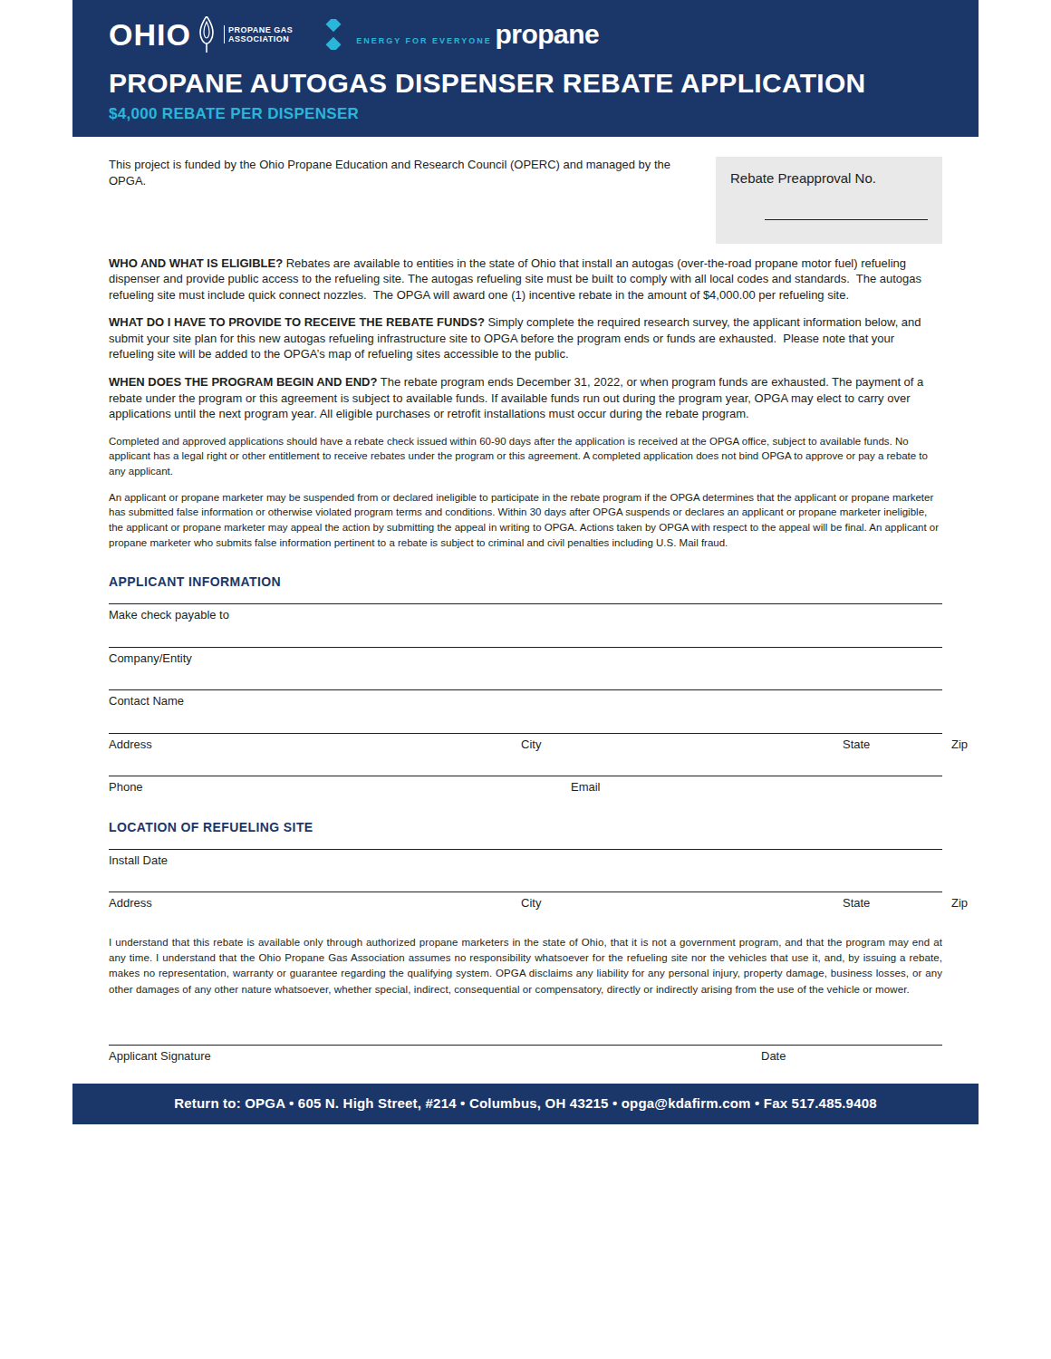OHIO PROPANE GAS
ASSOCIATION
ENERGY FOR EVERYONE propane
PROPANE AUTOGAS DISPENSER REBATE APPLICATION
$4,000 REBATE PER DISPENSER
This project is funded by the Ohio Propane Education and Research Council (OPERC) and managed by the OPGA.
Rebate Preapproval No.
WHO AND WHAT IS ELIGIBLE? Rebates are available to entities in the state of Ohio that install an autogas (over-the-road propane motor fuel) refueling dispenser and provide public access to the refueling site. The autogas refueling site must be built to comply with all local codes and standards. The autogas refueling site must include quick connect nozzles. The OPGA will award one (1) incentive rebate in the amount of $4,000.00 per refueling site.
WHAT DO I HAVE TO PROVIDE TO RECEIVE THE REBATE FUNDS? Simply complete the required research survey, the applicant information below, and submit your site plan for this new autogas refueling infrastructure site to OPGA before the program ends or funds are exhausted. Please note that your refueling site will be added to the OPGA’s map of refueling sites accessible to the public.
WHEN DOES THE PROGRAM BEGIN AND END? The rebate program ends December 31, 2022, or when program funds are exhausted. The payment of a rebate under the program or this agreement is subject to available funds. If available funds run out during the program year, OPGA may elect to carry over applications until the next program year. All eligible purchases or retrofit installations must occur during the rebate program.
Completed and approved applications should have a rebate check issued within 60-90 days after the application is received at the OPGA office, subject to available funds. No applicant has a legal right or other entitlement to receive rebates under the program or this agreement. A completed application does not bind OPGA to approve or pay a rebate to any applicant.
An applicant or propane marketer may be suspended from or declared ineligible to participate in the rebate program if the OPGA determines that the applicant or propane marketer has submitted false information or otherwise violated program terms and conditions. Within 30 days after OPGA suspends or declares an applicant or propane marketer ineligible, the applicant or propane marketer may appeal the action by submitting the appeal in writing to OPGA. Actions taken by OPGA with respect to the appeal will be final. An applicant or propane marketer who submits false information pertinent to a rebate is subject to criminal and civil penalties including U.S. Mail fraud.
APPLICANT INFORMATION
Make check payable to
Company/Entity
Contact Name
Address
City
State
Zip
Phone
Email
LOCATION OF REFUELING SITE
Install Date
Address
City
State
Zip
I understand that this rebate is available only through authorized propane marketers in the state of Ohio, that it is not a government program, and that the program may end at any time. I understand that the Ohio Propane Gas Association assumes no responsibility whatsoever for the refueling site nor the vehicles that use it, and, by issuing a rebate, makes no representation, warranty or guarantee regarding the qualifying system. OPGA disclaims any liability for any personal injury, property damage, business losses, or any other damages of any other nature whatsoever, whether special, indirect, consequential or compensatory, directly or indirectly arising from the use of the vehicle or mower.
Applicant Signature
Date
Return to: OPGA • 605 N. High Street, #214 • Columbus, OH 43215 • opga@kdafirm.com • Fax 517.485.9408